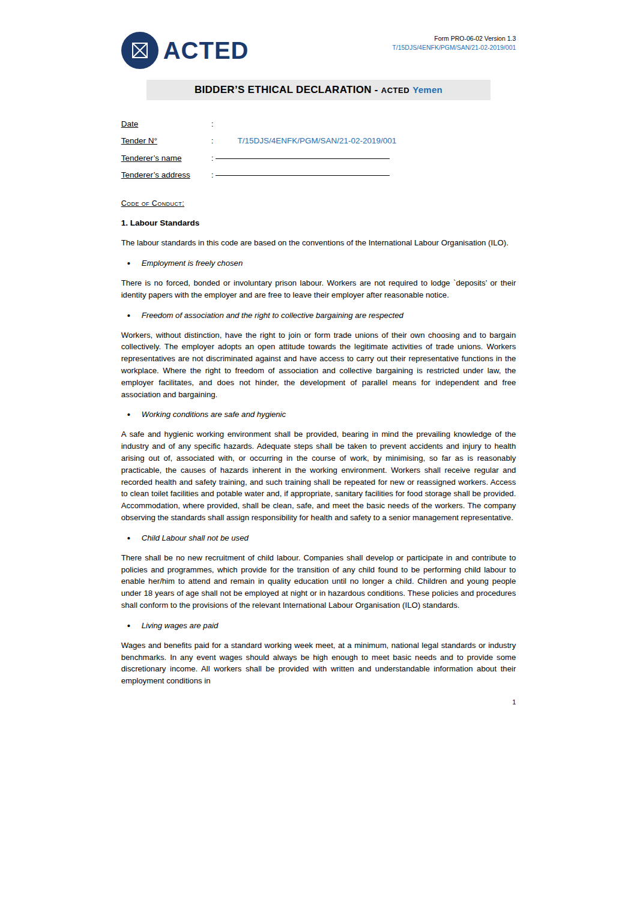ACTED
Form PRO-06-02 Version 1.3
T/15DJS/4ENFK/PGM/SAN/21-02-2019/001
BIDDER’S ETHICAL DECLARATION - ACTED Yemen
Date:
Tender N°: T/15DJS/4ENFK/PGM/SAN/21-02-2019/001
Tenderer’s name:
Tenderer’s address:
Code of Conduct:
1. Labour Standards
The labour standards in this code are based on the conventions of the International Labour Organisation (ILO).
Employment is freely chosen
There is no forced, bonded or involuntary prison labour. Workers are not required to lodge `deposits’ or their identity papers with the employer and are free to leave their employer after reasonable notice.
Freedom of association and the right to collective bargaining are respected
Workers, without distinction, have the right to join or form trade unions of their own choosing and to bargain collectively. The employer adopts an open attitude towards the legitimate activities of trade unions. Workers representatives are not discriminated against and have access to carry out their representative functions in the workplace. Where the right to freedom of association and collective bargaining is restricted under law, the employer facilitates, and does not hinder, the development of parallel means for independent and free association and bargaining.
Working conditions are safe and hygienic
A safe and hygienic working environment shall be provided, bearing in mind the prevailing knowledge of the industry and of any specific hazards. Adequate steps shall be taken to prevent accidents and injury to health arising out of, associated with, or occurring in the course of work, by minimising, so far as is reasonably practicable, the causes of hazards inherent in the working environment. Workers shall receive regular and recorded health and safety training, and such training shall be repeated for new or reassigned workers. Access to clean toilet facilities and potable water and, if appropriate, sanitary facilities for food storage shall be provided. Accommodation, where provided, shall be clean, safe, and meet the basic needs of the workers. The company observing the standards shall assign responsibility for health and safety to a senior management representative.
Child Labour shall not be used
There shall be no new recruitment of child labour. Companies shall develop or participate in and contribute to policies and programmes, which provide for the transition of any child found to be performing child labour to enable her/him to attend and remain in quality education until no longer a child. Children and young people under 18 years of age shall not be employed at night or in hazardous conditions. These policies and procedures shall conform to the provisions of the relevant International Labour Organisation (ILO) standards.
Living wages are paid
Wages and benefits paid for a standard working week meet, at a minimum, national legal standards or industry benchmarks. In any event wages should always be high enough to meet basic needs and to provide some discretionary income. All workers shall be provided with written and understandable information about their employment conditions in
1